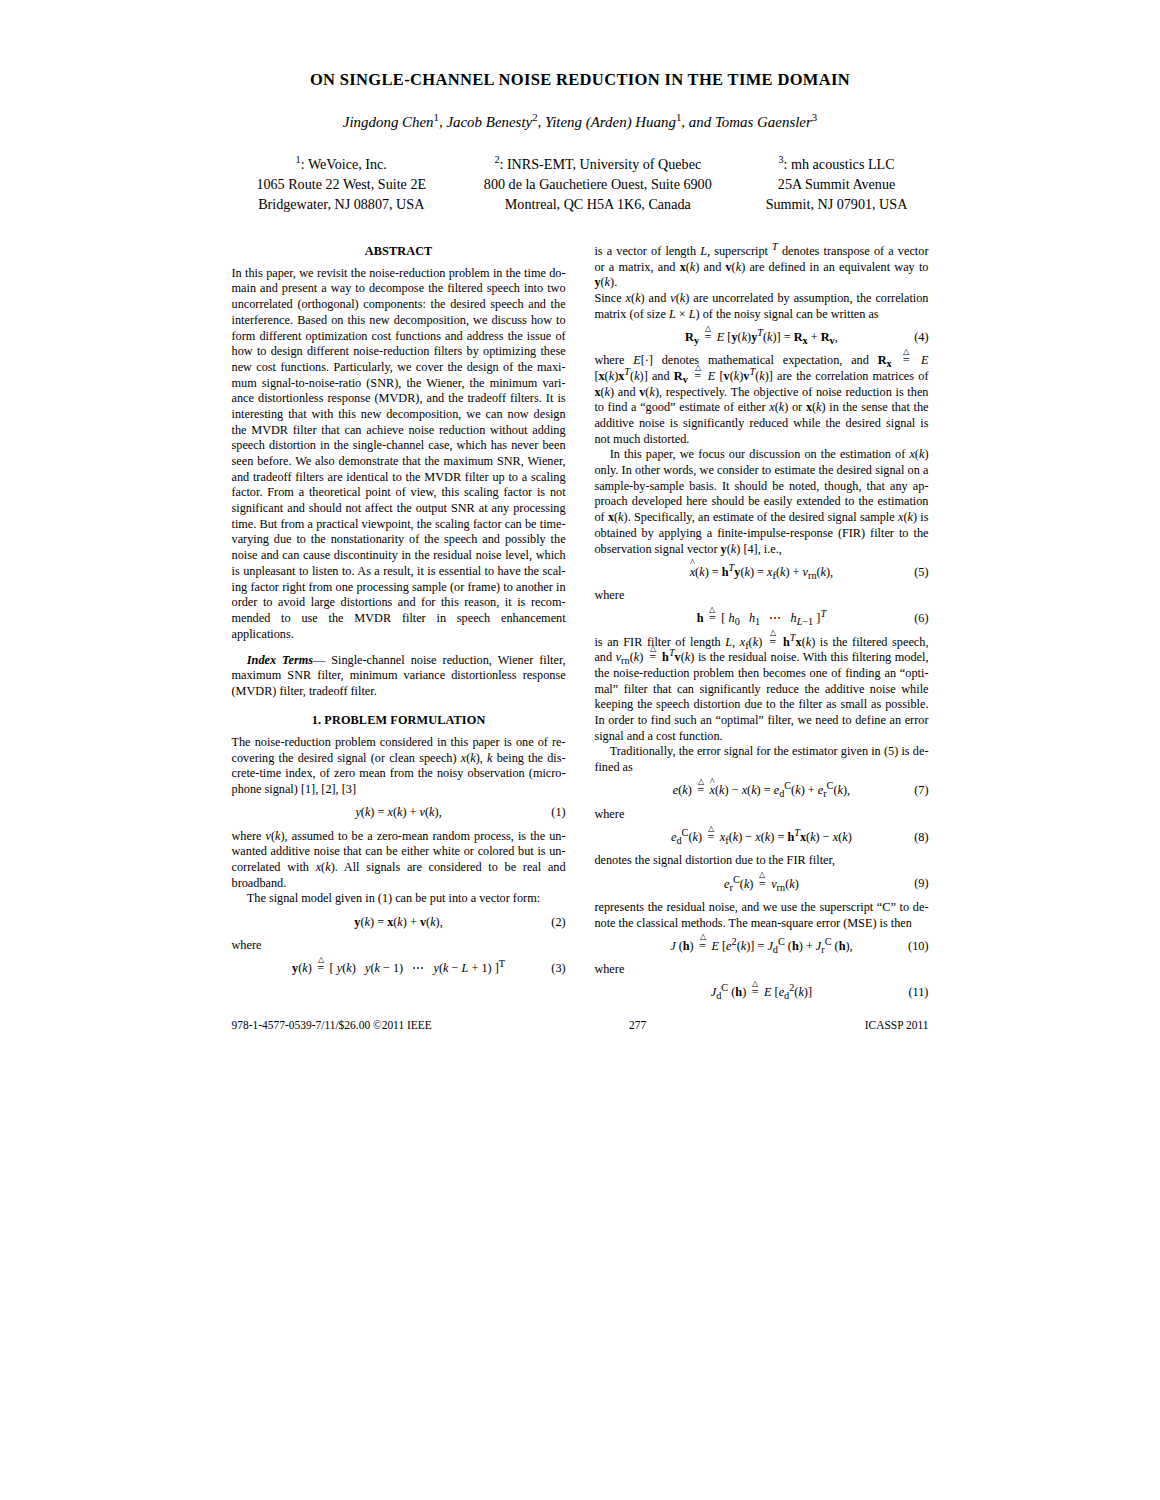ON SINGLE-CHANNEL NOISE REDUCTION IN THE TIME DOMAIN
Jingdong Chen1, Jacob Benesty2, Yiteng (Arden) Huang1, and Tomas Gaensler3
| 1 : WeVoice, Inc. 1065 Route 22 West, Suite 2E Bridgewater, NJ 08807, USA | 2 : INRS-EMT, University of Quebec 800 de la Gauchetiere Ouest, Suite 6900 Montreal, QC H5A 1K6, Canada | 3 : mh acoustics LLC 25A Summit Avenue Summit, NJ 07901, USA |
ABSTRACT
In this paper, we revisit the noise-reduction problem in the time domain and present a way to decompose the filtered speech into two uncorrelated (orthogonal) components: the desired speech and the interference. Based on this new decomposition, we discuss how to form different optimization cost functions and address the issue of how to design different noise-reduction filters by optimizing these new cost functions. Particularly, we cover the design of the maximum signal-to-noise-ratio (SNR), the Wiener, the minimum variance distortionless response (MVDR), and the tradeoff filters. It is interesting that with this new decomposition, we can now design the MVDR filter that can achieve noise reduction without adding speech distortion in the single-channel case, which has never been seen before. We also demonstrate that the maximum SNR, Wiener, and tradeoff filters are identical to the MVDR filter up to a scaling factor. From a theoretical point of view, this scaling factor is not significant and should not affect the output SNR at any processing time. But from a practical viewpoint, the scaling factor can be time-varying due to the nonstationarity of the speech and possibly the noise and can cause discontinuity in the residual noise level, which is unpleasant to listen to. As a result, it is essential to have the scaling factor right from one processing sample (or frame) to another in order to avoid large distortions and for this reason, it is recommended to use the MVDR filter in speech enhancement applications.
Index Terms— Single-channel noise reduction, Wiener filter, maximum SNR filter, minimum variance distortionless response (MVDR) filter, tradeoff filter.
1. PROBLEM FORMULATION
The noise-reduction problem considered in this paper is one of recovering the desired signal (or clean speech) x(k), k being the discrete-time index, of zero mean from the noisy observation (microphone signal) [1], [2], [3]
y(k) = x(k) + v(k),(1)
where v(k), assumed to be a zero-mean random process, is the unwanted additive noise that can be either white or colored but is uncorrelated with x(k). All signals are considered to be real and broadband.
The signal model given in (1) can be put into a vector form:
y(k) = x(k) + v(k),(2)
where
y(k) △= [ y(k) y(k − 1) ⋯ y(k − L + 1) ]T(3)
is a vector of length L, superscript T denotes transpose of a vector or a matrix, and x(k) and v(k) are defined in an equivalent way to y(k).
Since x(k) and v(k) are uncorrelated by assumption, the correlation matrix (of size L × L) of the noisy signal can be written as
Ry △= E [y(k)yT(k)] = Rx + Rv,(4)
where E[·] denotes mathematical expectation, and Rx △= E [x(k)xT(k)] and Rv △= E [v(k)vT(k)] are the correlation matrices of x(k) and v(k), respectively. The objective of noise reduction is then to find a “good” estimate of either x(k) or x(k) in the sense that the additive noise is significantly reduced while the desired signal is not much distorted.
In this paper, we focus our discussion on the estimation of x(k) only. In other words, we consider to estimate the desired signal on a sample-by-sample basis. It should be noted, though, that any approach developed here should be easily extended to the estimation of x(k). Specifically, an estimate of the desired signal sample x(k) is obtained by applying a finite-impulse-response (FIR) filter to the observation signal vector y(k) [4], i.e.,
^x(k) = hTy(k) = xf(k) + vrn(k),(5)
where
h △= [ h0 h1 ⋯ hL−1 ]T(6)
is an FIR filter of length L, xf(k) △= hTx(k) is the filtered speech, and vrn(k) △= hTv(k) is the residual noise. With this filtering model, the noise-reduction problem then becomes one of finding an “optimal” filter that can significantly reduce the additive noise while keeping the speech distortion due to the filter as small as possible. In order to find such an “optimal” filter, we need to define an error signal and a cost function.
Traditionally, the error signal for the estimator given in (5) is defined as
e(k) △= ^x(k) − x(k) = edC(k) + erC(k),(7)
where
edC(k) △= xf(k) − x(k) = hTx(k) − x(k)(8)
denotes the signal distortion due to the FIR filter,
erC(k) △= vrn(k)(9)
represents the residual noise, and we use the superscript “C” to denote the classical methods. The mean-square error (MSE) is then
J (h) △= E [e2(k)] = JdC (h) + JrC (h),(10)
where
JdC (h) △= E [ed2(k)](11)
978-1-4577-0539-7/11/$26.00 ©2011 IEEE
277
ICASSP 2011